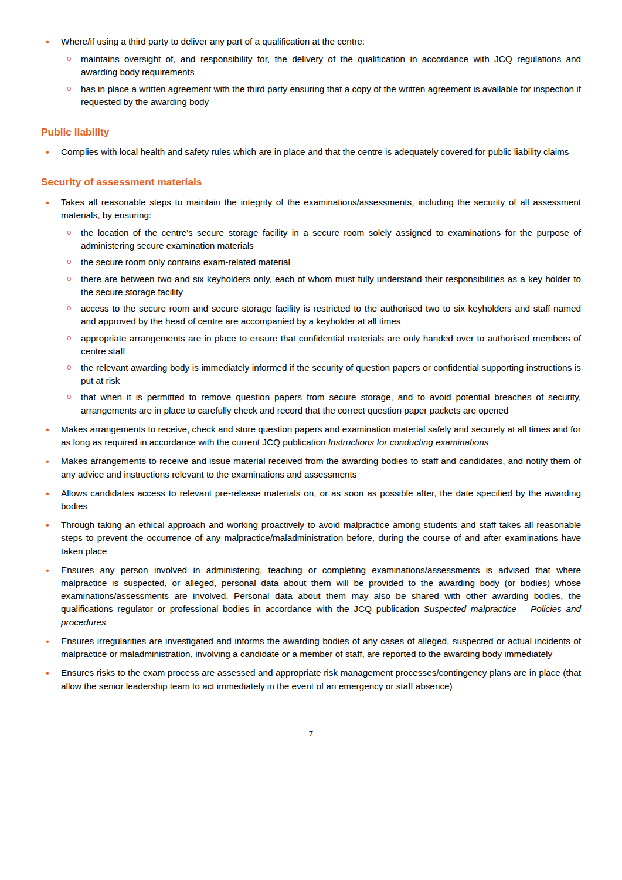Where/if using a third party to deliver any part of a qualification at the centre:
maintains oversight of, and responsibility for, the delivery of the qualification in accordance with JCQ regulations and awarding body requirements
has in place a written agreement with the third party ensuring that a copy of the written agreement is available for inspection if requested by the awarding body
Public liability
Complies with local health and safety rules which are in place and that the centre is adequately covered for public liability claims
Security of assessment materials
Takes all reasonable steps to maintain the integrity of the examinations/assessments, including the security of all assessment materials, by ensuring:
the location of the centre's secure storage facility in a secure room solely assigned to examinations for the purpose of administering secure examination materials
the secure room only contains exam-related material
there are between two and six keyholders only, each of whom must fully understand their responsibilities as a key holder to the secure storage facility
access to the secure room and secure storage facility is restricted to the authorised two to six keyholders and staff named and approved by the head of centre are accompanied by a keyholder at all times
appropriate arrangements are in place to ensure that confidential materials are only handed over to authorised members of centre staff
the relevant awarding body is immediately informed if the security of question papers or confidential supporting instructions is put at risk
that when it is permitted to remove question papers from secure storage, and to avoid potential breaches of security, arrangements are in place to carefully check and record that the correct question paper packets are opened
Makes arrangements to receive, check and store question papers and examination material safely and securely at all times and for as long as required in accordance with the current JCQ publication Instructions for conducting examinations
Makes arrangements to receive and issue material received from the awarding bodies to staff and candidates, and notify them of any advice and instructions relevant to the examinations and assessments
Allows candidates access to relevant pre-release materials on, or as soon as possible after, the date specified by the awarding bodies
Through taking an ethical approach and working proactively to avoid malpractice among students and staff takes all reasonable steps to prevent the occurrence of any malpractice/maladministration before, during the course of and after examinations have taken place
Ensures any person involved in administering, teaching or completing examinations/assessments is advised that where malpractice is suspected, or alleged, personal data about them will be provided to the awarding body (or bodies) whose examinations/assessments are involved. Personal data about them may also be shared with other awarding bodies, the qualifications regulator or professional bodies in accordance with the JCQ publication Suspected malpractice – Policies and procedures
Ensures irregularities are investigated and informs the awarding bodies of any cases of alleged, suspected or actual incidents of malpractice or maladministration, involving a candidate or a member of staff, are reported to the awarding body immediately
Ensures risks to the exam process are assessed and appropriate risk management processes/contingency plans are in place (that allow the senior leadership team to act immediately in the event of an emergency or staff absence)
7